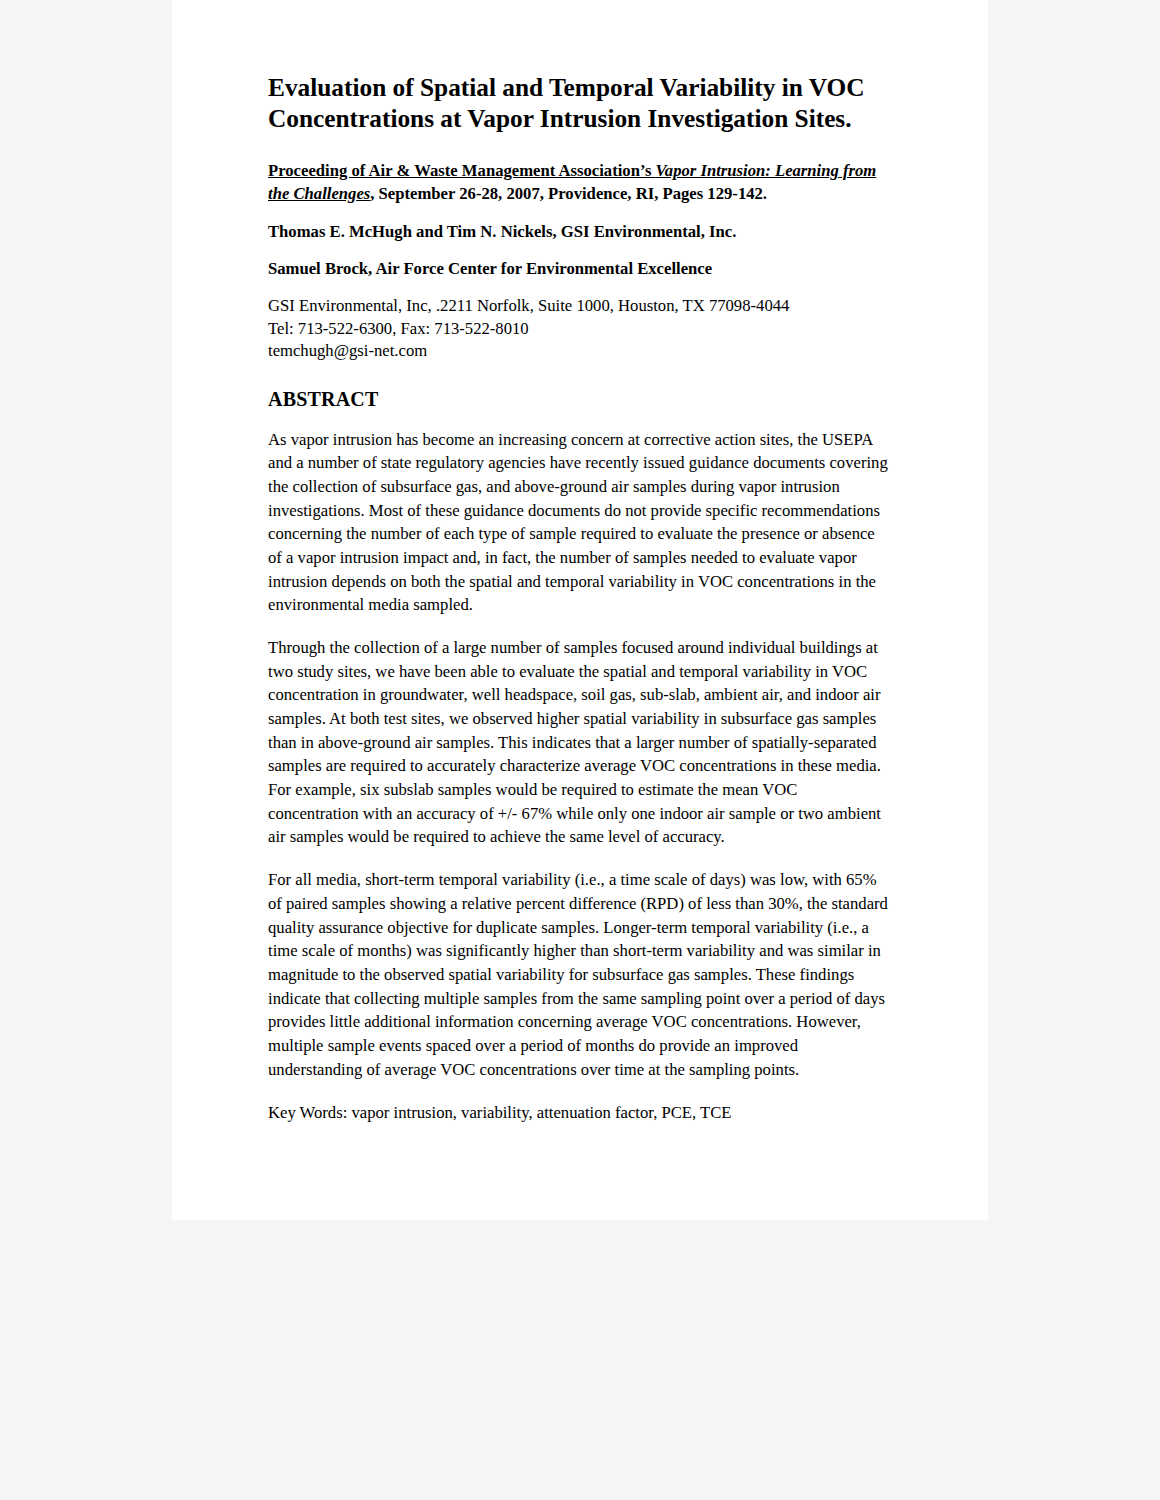Evaluation of Spatial and Temporal Variability in VOC Concentrations at Vapor Intrusion Investigation Sites.
Proceeding of Air & Waste Management Association’s Vapor Intrusion: Learning from the Challenges, September 26-28, 2007, Providence, RI, Pages 129-142.
Thomas E. McHugh and Tim N. Nickels, GSI Environmental, Inc.
Samuel Brock, Air Force Center for Environmental Excellence
GSI Environmental, Inc, .2211 Norfolk, Suite 1000, Houston, TX 77098-4044
Tel: 713-522-6300, Fax: 713-522-8010
temchugh@gsi-net.com
ABSTRACT
As vapor intrusion has become an increasing concern at corrective action sites, the USEPA and a number of state regulatory agencies have recently issued guidance documents covering the collection of subsurface gas, and above-ground air samples during vapor intrusion investigations. Most of these guidance documents do not provide specific recommendations concerning the number of each type of sample required to evaluate the presence or absence of a vapor intrusion impact and, in fact, the number of samples needed to evaluate vapor intrusion depends on both the spatial and temporal variability in VOC concentrations in the environmental media sampled.
Through the collection of a large number of samples focused around individual buildings at two study sites, we have been able to evaluate the spatial and temporal variability in VOC concentration in groundwater, well headspace, soil gas, sub-slab, ambient air, and indoor air samples. At both test sites, we observed higher spatial variability in subsurface gas samples than in above-ground air samples. This indicates that a larger number of spatially-separated samples are required to accurately characterize average VOC concentrations in these media. For example, six subslab samples would be required to estimate the mean VOC concentration with an accuracy of +/- 67% while only one indoor air sample or two ambient air samples would be required to achieve the same level of accuracy.
For all media, short-term temporal variability (i.e., a time scale of days) was low, with 65% of paired samples showing a relative percent difference (RPD) of less than 30%, the standard quality assurance objective for duplicate samples. Longer-term temporal variability (i.e., a time scale of months) was significantly higher than short-term variability and was similar in magnitude to the observed spatial variability for subsurface gas samples. These findings indicate that collecting multiple samples from the same sampling point over a period of days provides little additional information concerning average VOC concentrations. However, multiple sample events spaced over a period of months do provide an improved understanding of average VOC concentrations over time at the sampling points.
Key Words: vapor intrusion, variability, attenuation factor, PCE, TCE